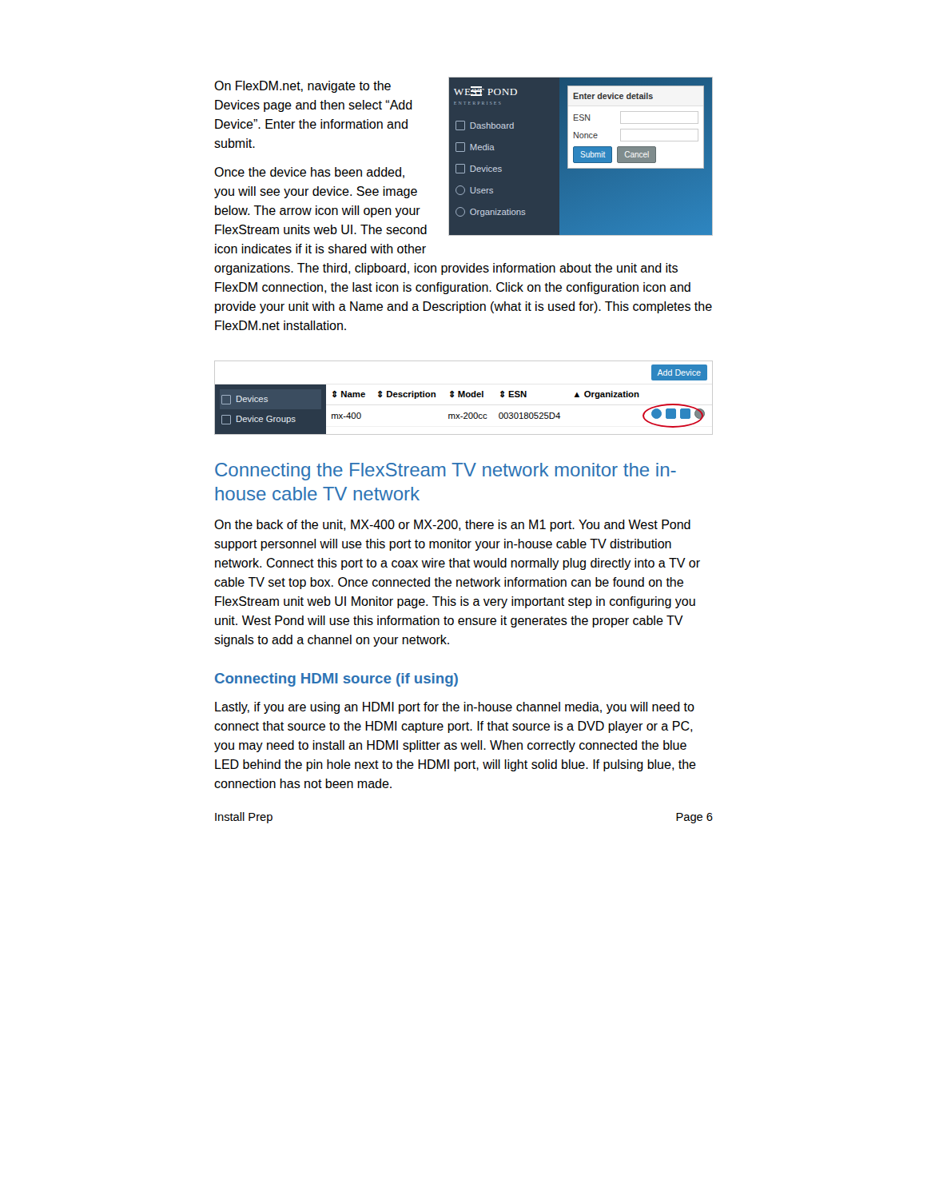WEST PONDENTERPRISES
Dashboard
Media
Devices
Users
Organizations
Enter device details
ESN
Nonce
Submit Cancel
On FlexDM.net, navigate to the Devices page and then select “Add Device”. Enter the information and submit.
Once the device has been added, you will see your device. See image below. The arrow icon will open your FlexStream units web UI. The second icon indicates if it is shared with other organizations. The third, clipboard, icon provides information about the unit and its FlexDM connection, the last icon is configuration. Click on the configuration icon and provide your unit with a Name and a Description (what it is used for). This completes the FlexDM.net installation.
Add Device
Devices
Device Groups
| ⇕ Name | ⇕ Description | ⇕ Model | ⇕ ESN | ▲ Organization | |
| --- | --- | --- | --- | --- | --- |
| mx-400 | | mx-200cc | 0030180525D4 | | |
Connecting the FlexStream TV network monitor the in-house cable TV network
On the back of the unit, MX-400 or MX-200, there is an M1 port. You and West Pond support personnel will use this port to monitor your in-house cable TV distribution network. Connect this port to a coax wire that would normally plug directly into a TV or cable TV set top box. Once connected the network information can be found on the FlexStream unit web UI Monitor page. This is a very important step in configuring you unit. West Pond will use this information to ensure it generates the proper cable TV signals to add a channel on your network.
Connecting HDMI source (if using)
Lastly, if you are using an HDMI port for the in-house channel media, you will need to connect that source to the HDMI capture port. If that source is a DVD player or a PC, you may need to install an HDMI splitter as well. When correctly connected the blue LED behind the pin hole next to the HDMI port, will light solid blue. If pulsing blue, the connection has not been made.
Install Prep Page 6